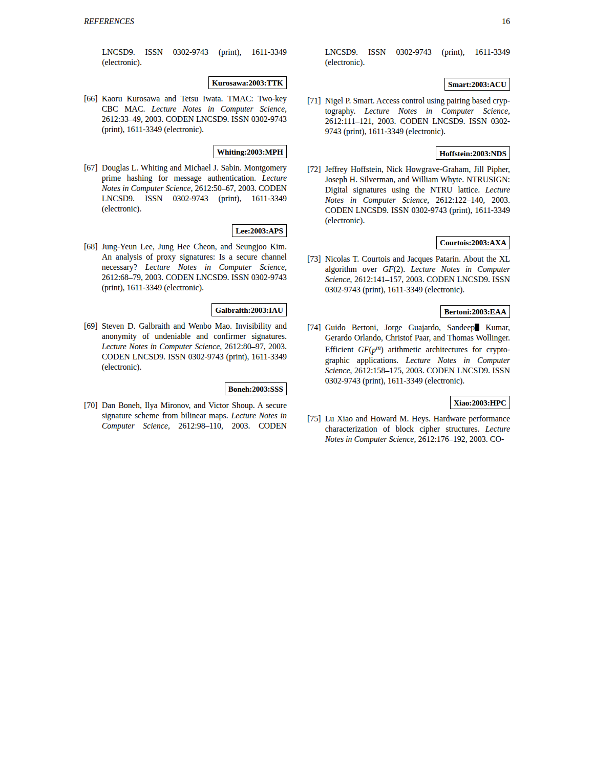REFERENCES 16
LNCSD9. ISSN 0302-9743 (print), 1611-3349 (electronic).
Kurosawa:2003:TTK
[66] Kaoru Kurosawa and Tetsu Iwata. TMAC: Two-key CBC MAC. Lecture Notes in Computer Science, 2612:33–49, 2003. CODEN LNCSD9. ISSN 0302-9743 (print), 1611-3349 (electronic).
Whiting:2003:MPH
[67] Douglas L. Whiting and Michael J. Sabin. Montgomery prime hashing for message authentication. Lecture Notes in Computer Science, 2612:50–67, 2003. CODEN LNCSD9. ISSN 0302-9743 (print), 1611-3349 (electronic).
Lee:2003:APS
[68] Jung-Yeun Lee, Jung Hee Cheon, and Seungjoo Kim. An analysis of proxy signatures: Is a secure channel necessary? Lecture Notes in Computer Science, 2612:68–79, 2003. CODEN LNCSD9. ISSN 0302-9743 (print), 1611-3349 (electronic).
Galbraith:2003:IAU
[69] Steven D. Galbraith and Wenbo Mao. Invisibility and anonymity of undeniable and confirmer signatures. Lecture Notes in Computer Science, 2612:80–97, 2003. CODEN LNCSD9. ISSN 0302-9743 (print), 1611-3349 (electronic).
Boneh:2003:SSS
[70] Dan Boneh, Ilya Mironov, and Victor Shoup. A secure signature scheme from bilinear maps. Lecture Notes in Computer Science, 2612:98–110, 2003. CODEN LNCSD9. ISSN 0302-9743 (print), 1611-3349 (electronic).
Smart:2003:ACU
[71] Nigel P. Smart. Access control using pairing based cryptography. Lecture Notes in Computer Science, 2612:111–121, 2003. CODEN LNCSD9. ISSN 0302-9743 (print), 1611-3349 (electronic).
Hoffstein:2003:NDS
[72] Jeffrey Hoffstein, Nick Howgrave-Graham, Jill Pipher, Joseph H. Silverman, and William Whyte. NTRUSIGN: Digital signatures using the NTRU lattice. Lecture Notes in Computer Science, 2612:122–140, 2003. CODEN LNCSD9. ISSN 0302-9743 (print), 1611-3349 (electronic).
Courtois:2003:AXA
[73] Nicolas T. Courtois and Jacques Patarin. About the XL algorithm over GF(2). Lecture Notes in Computer Science, 2612:141–157, 2003. CODEN LNCSD9. ISSN 0302-9743 (print), 1611-3349 (electronic).
Bertoni:2003:EAA
[74] Guido Bertoni, Jorge Guajardo, Sandeep Kumar, Gerardo Orlando, Christof Paar, and Thomas Wollinger. Efficient GF(pm) arithmetic architectures for cryptographic applications. Lecture Notes in Computer Science, 2612:158–175, 2003. CODEN LNCSD9. ISSN 0302-9743 (print), 1611-3349 (electronic).
Xiao:2003:HPC
[75] Lu Xiao and Howard M. Heys. Hardware performance characterization of block cipher structures. Lecture Notes in Computer Science, 2612:176–192, 2003. CO-